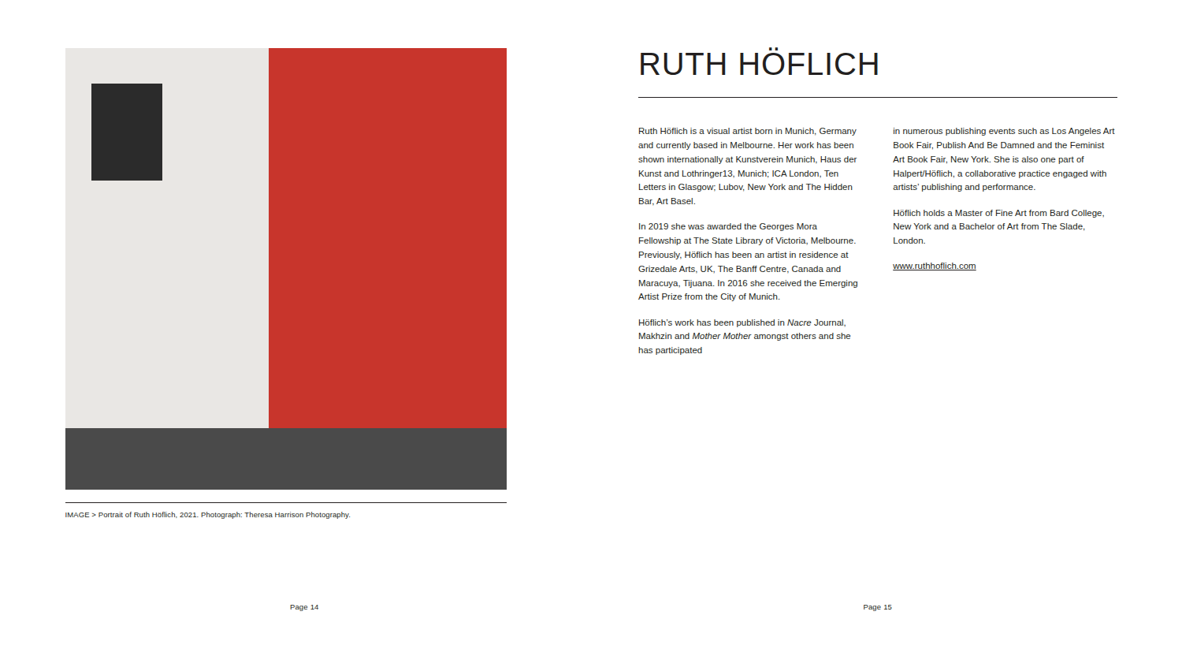IMAGE > Portrait of Ruth Höflich, 2021. Photograph: Theresa Harrison Photography.
Page 14
RUTH HÖFLICH
Ruth Höflich is a visual artist born in Munich, Germany and currently based in Melbourne. Her work has been shown internationally at Kunstverein Munich, Haus der Kunst and Lothringer13, Munich; ICA London, Ten Letters in Glasgow; Lubov, New York and The Hidden Bar, Art Basel.
In 2019 she was awarded the Georges Mora Fellowship at The State Library of Victoria, Melbourne. Previously, Höflich has been an artist in residence at Grizedale Arts, UK, The Banff Centre, Canada and Maracuya, Tijuana. In 2016 she received the Emerging Artist Prize from the City of Munich.
Höflich’s work has been published in Nacre Journal, Makhzin and Mother Mother amongst others and she has participated
in numerous publishing events such as Los Angeles Art Book Fair, Publish And Be Damned and the Feminist Art Book Fair, New York. She is also one part of Halpert/Höflich, a collaborative practice engaged with artists’ publishing and performance.
Höflich holds a Master of Fine Art from Bard College, New York and a Bachelor of Art from The Slade, London.
www.ruthhoflich.com
Page 15